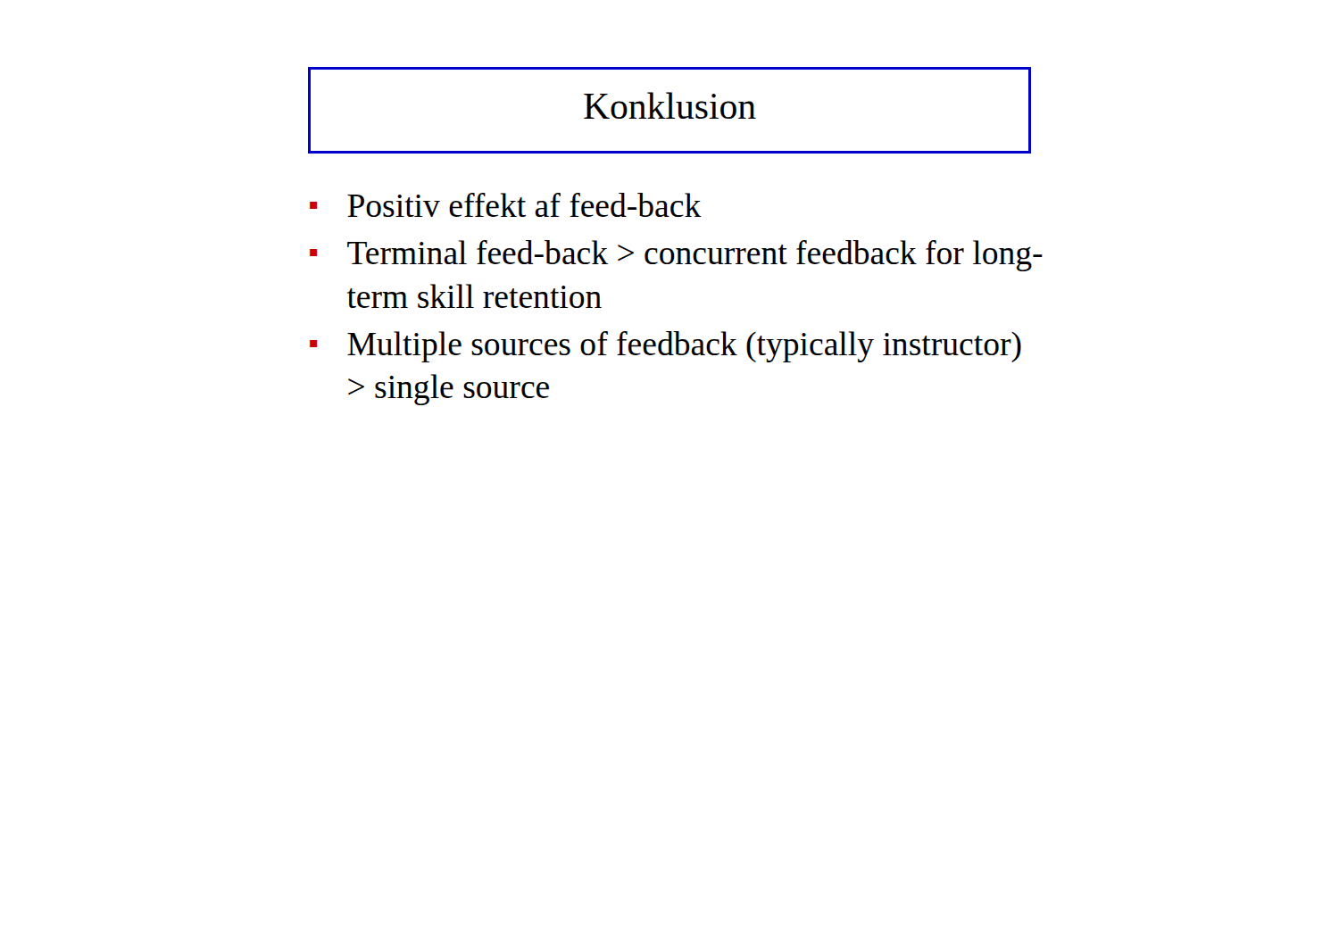Konklusion
Positiv effekt af feed-back
Terminal feed-back > concurrent feedback for long-term skill retention
Multiple sources of feedback (typically instructor) > single source